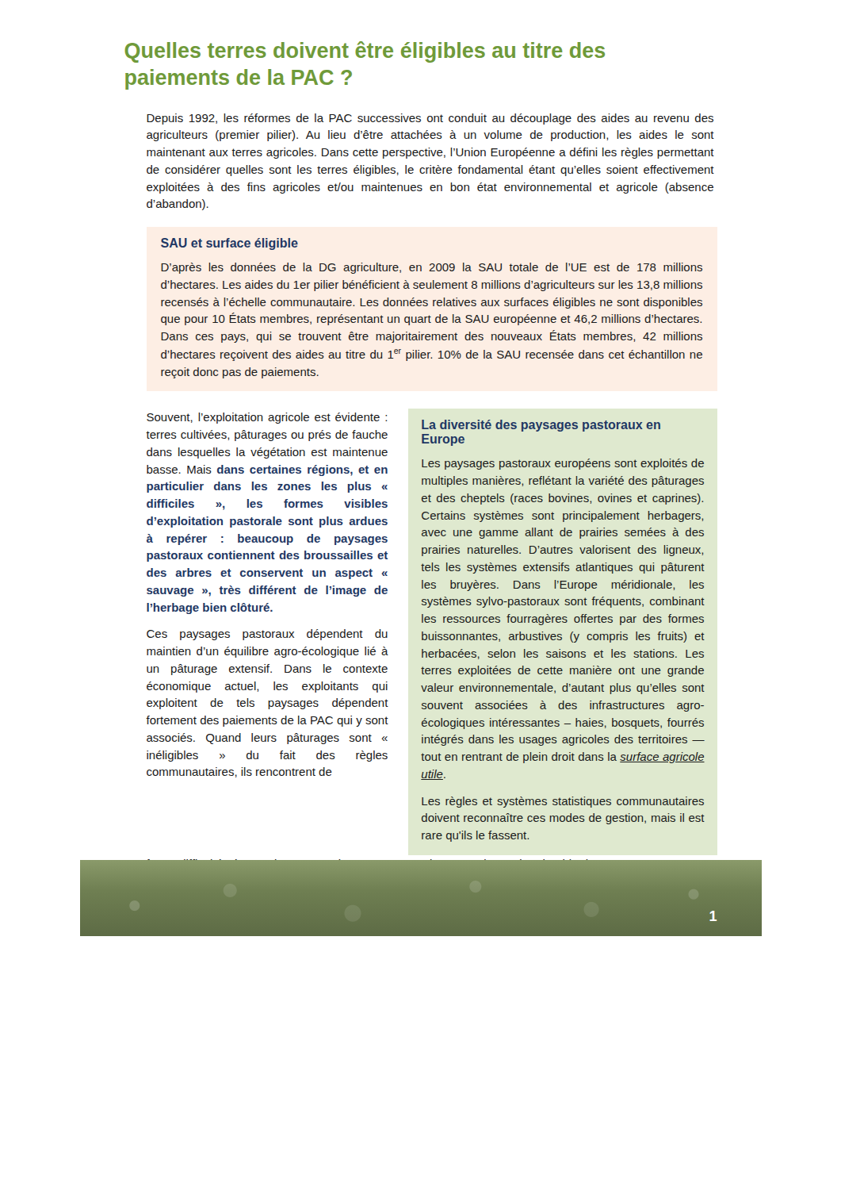Quelles terres doivent être éligibles au titre des paiements de la PAC ?
Depuis 1992, les réformes de la PAC successives ont conduit au découplage des aides au revenu des agriculteurs (premier pilier). Au lieu d’être attachées à un volume de production, les aides le sont maintenant aux terres agricoles. Dans cette perspective, l’Union Européenne a défini les règles permettant de considérer quelles sont les terres éligibles, le critère fondamental étant qu’elles soient effectivement exploitées à des fins agricoles et/ou maintenues en bon état environnemental et agricole (absence d’abandon).
SAU et surface éligible
D’après les données de la DG agriculture, en 2009 la SAU totale de l’UE est de 178 millions d’hectares. Les aides du 1er pilier bénéficient à seulement 8 millions d’agriculteurs sur les 13,8 millions recensés à l’échelle communautaire. Les données relatives aux surfaces éligibles ne sont disponibles que pour 10 États membres, représentant un quart de la SAU européenne et 46,2 millions d’hectares. Dans ces pays, qui se trouvent être majoritairement des nouveaux États membres, 42 millions d’hectares reçoivent des aides au titre du 1er pilier. 10% de la SAU recensée dans cet échantillon ne reçoit donc pas de paiements.
Souvent, l’exploitation agricole est évidente : terres cultivées, pâturages ou prés de fauche dans lesquelles la végétation est maintenue basse. Mais dans certaines régions, et en particulier dans les zones les plus « difficiles », les formes visibles d’exploitation pastorale sont plus ardues à repérer : beaucoup de paysages pastoraux contiennent des broussailles et des arbres et conservent un aspect « sauvage », très différent de l’image de l’herbage bien clôturé.
Ces paysages pastoraux dépendent du maintien d’un équilibre agro-écologique lié à un pâturage extensif. Dans le contexte économique actuel, les exploitants qui exploitent de tels paysages dépendent fortement des paiements de la PAC qui y sont associés. Quand leurs pâturages sont « inéligibles » du fait des règles communautaires, ils rencontrent de
La diversité des paysages pastoraux en Europe
Les paysages pastoraux européens sont exploités de multiples manières, reflétant la variété des pâturages et des cheptels (races bovines, ovines et caprines). Certains systèmes sont principalement herbagers, avec une gamme allant de prairies semées à des prairies naturelles. D’autres valorisent des ligneux, tels les systèmes extensifs atlantiques qui pâturent les bruyères. Dans l’Europe méridionale, les systèmes sylvo-pastoraux sont fréquents, combinant les ressources fourragères offertes par des formes buissonnantes, arbustives (y compris les fruits) et herbacées, selon les saisons et les stations. Les terres exploitées de cette manière ont une grande valeur environnementale, d’autant plus qu’elles sont souvent associées à des infrastructures agro-écologiques intéressantes – haies, bosquets, fourrés intégrés dans les usages agricoles des territoires — tout en rentrant de plein droit dans la surface agricole utile.
Les règles et systèmes statistiques communautaires doivent reconnaître ces modes de gestion, mais il est rare qu'ils le fassent.
fortes difficultés économiques, ce qui remet en cause l’usage et l’entretien durable des paysages.
Aujourd’hui, de grands espaces pastoraux ne sont pas éligibles pour la PAC du fait des règles communautaires et de leur interprétation, ce qui accroît leur risque d’abandon.
1